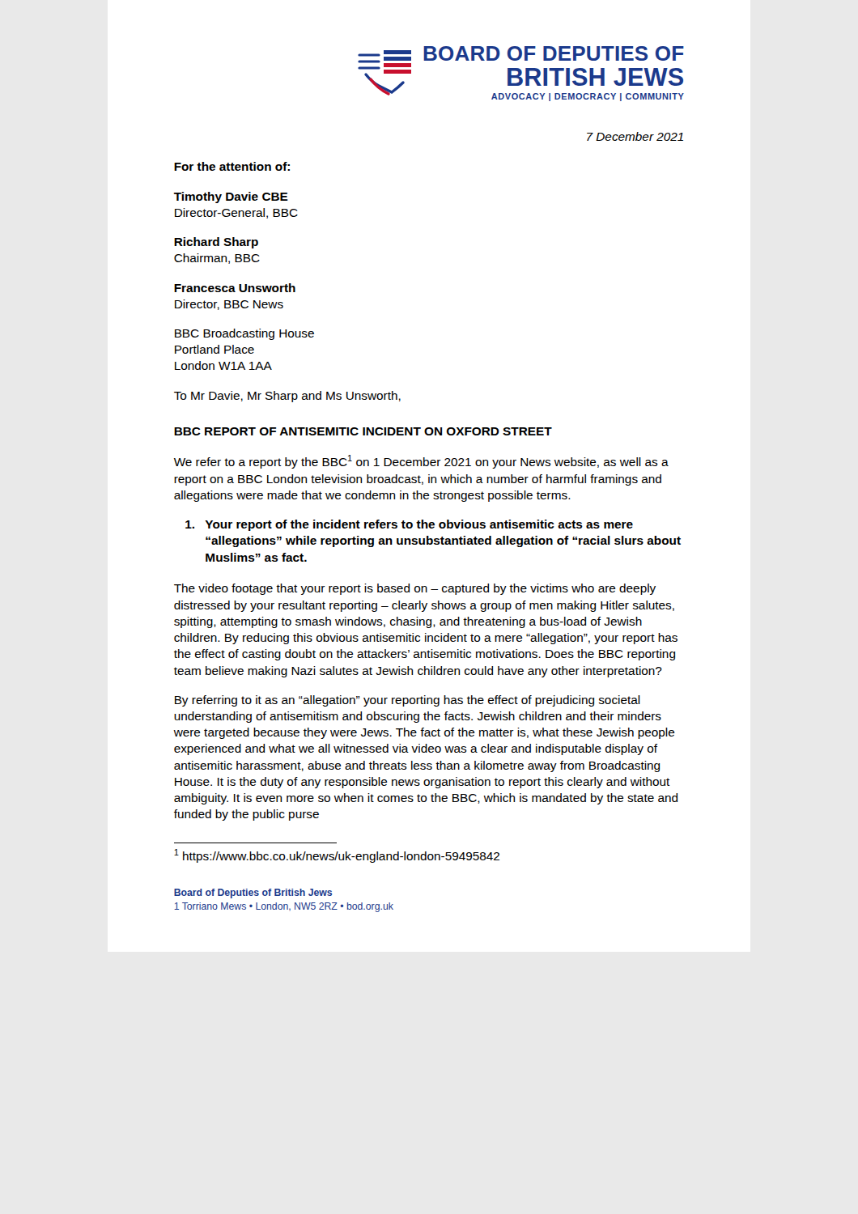BOARD OF DEPUTIES OF BRITISH JEWS ADVOCACY | DEMOCRACY | COMMUNITY
7 December 2021
For the attention of:
Timothy Davie CBE
Director-General, BBC
Richard Sharp
Chairman, BBC
Francesca Unsworth
Director, BBC News
BBC Broadcasting House
Portland Place
London W1A 1AA
To Mr Davie, Mr Sharp and Ms Unsworth,
BBC report of antisemitic incident on Oxford Street
We refer to a report by the BBC1 on 1 December 2021 on your News website, as well as a report on a BBC London television broadcast, in which a number of harmful framings and allegations were made that we condemn in the strongest possible terms.
Your report of the incident refers to the obvious antisemitic acts as mere “allegations” while reporting an unsubstantiated allegation of “racial slurs about Muslims” as fact.
The video footage that your report is based on – captured by the victims who are deeply distressed by your resultant reporting – clearly shows a group of men making Hitler salutes, spitting, attempting to smash windows, chasing, and threatening a bus-load of Jewish children. By reducing this obvious antisemitic incident to a mere “allegation”, your report has the effect of casting doubt on the attackers’ antisemitic motivations. Does the BBC reporting team believe making Nazi salutes at Jewish children could have any other interpretation?
By referring to it as an “allegation” your reporting has the effect of prejudicing societal understanding of antisemitism and obscuring the facts. Jewish children and their minders were targeted because they were Jews. The fact of the matter is, what these Jewish people experienced and what we all witnessed via video was a clear and indisputable display of antisemitic harassment, abuse and threats less than a kilometre away from Broadcasting House. It is the duty of any responsible news organisation to report this clearly and without ambiguity. It is even more so when it comes to the BBC, which is mandated by the state and funded by the public purse
1 https://www.bbc.co.uk/news/uk-england-london-59495842
Board of Deputies of British Jews
1 Torriano Mews • London, NW5 2RZ • bod.org.uk